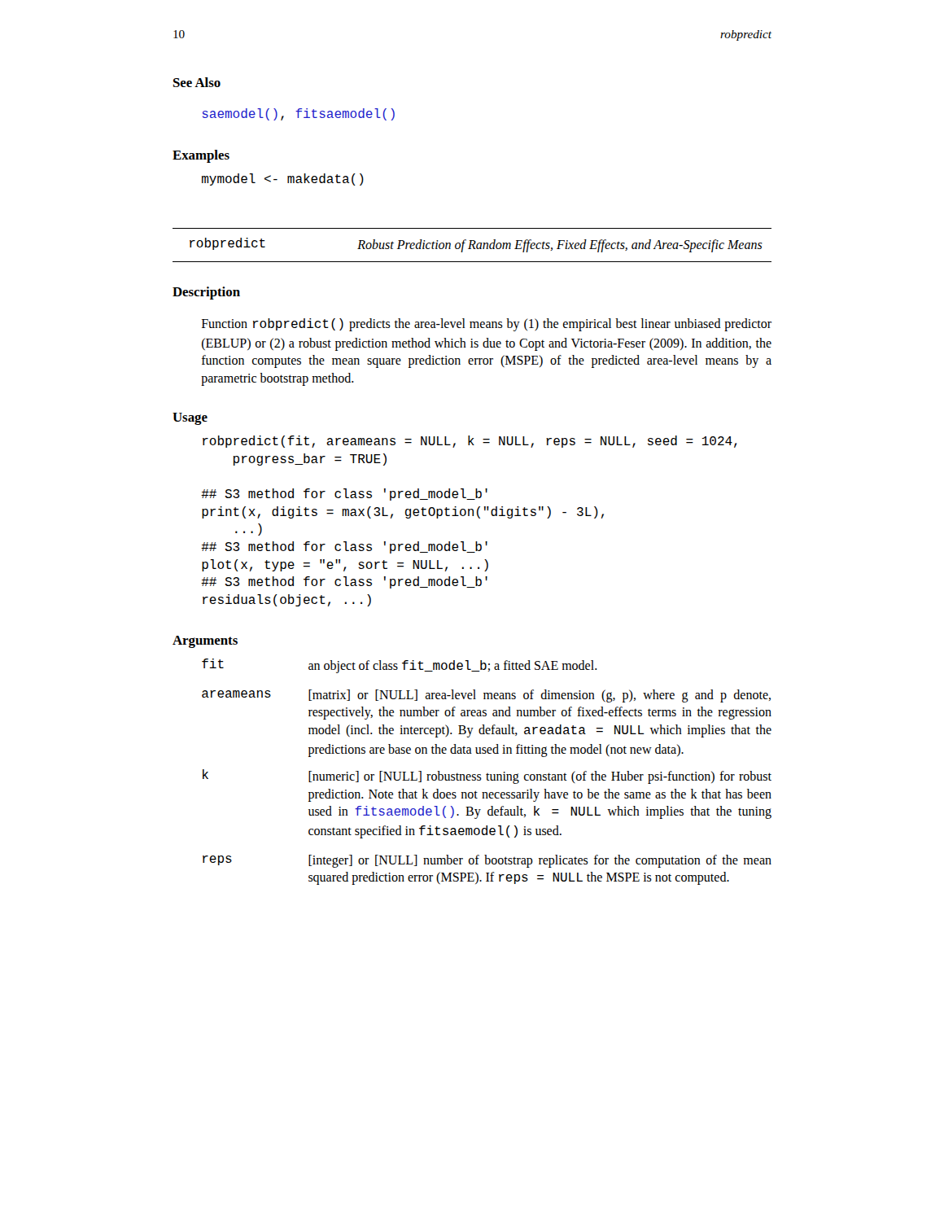10 robpredict
See Also
saemodel(), fitsaemodel()
Examples
mymodel <- makedata()
robpredict
Robust Prediction of Random Effects, Fixed Effects, and Area-Specific Means
Description
Function robpredict() predicts the area-level means by (1) the empirical best linear unbiased predictor (EBLUP) or (2) a robust prediction method which is due to Copt and Victoria-Feser (2009). In addition, the function computes the mean square prediction error (MSPE) of the predicted area-level means by a parametric bootstrap method.
Usage
robpredict(fit, areameans = NULL, k = NULL, reps = NULL, seed = 1024,
    progress_bar = TRUE)

## S3 method for class 'pred_model_b'
print(x, digits = max(3L, getOption("digits") - 3L),
    ...)
## S3 method for class 'pred_model_b'
plot(x, type = "e", sort = NULL, ...)
## S3 method for class 'pred_model_b'
residuals(object, ...)
Arguments
fit
an object of class fit_model_b; a fitted SAE model.
areameans
[matrix] or [NULL] area-level means of dimension (g, p), where g and p denote, respectively, the number of areas and number of fixed-effects terms in the regression model (incl. the intercept). By default, areadata = NULL which implies that the predictions are base on the data used in fitting the model (not new data).
k
[numeric] or [NULL] robustness tuning constant (of the Huber psi-function) for robust prediction. Note that k does not necessarily have to be the same as the k that has been used in fitsaemodel(). By default, k = NULL which implies that the tuning constant specified in fitsaemodel() is used.
reps
[integer] or [NULL] number of bootstrap replicates for the computation of the mean squared prediction error (MSPE). If reps = NULL the MSPE is not computed.